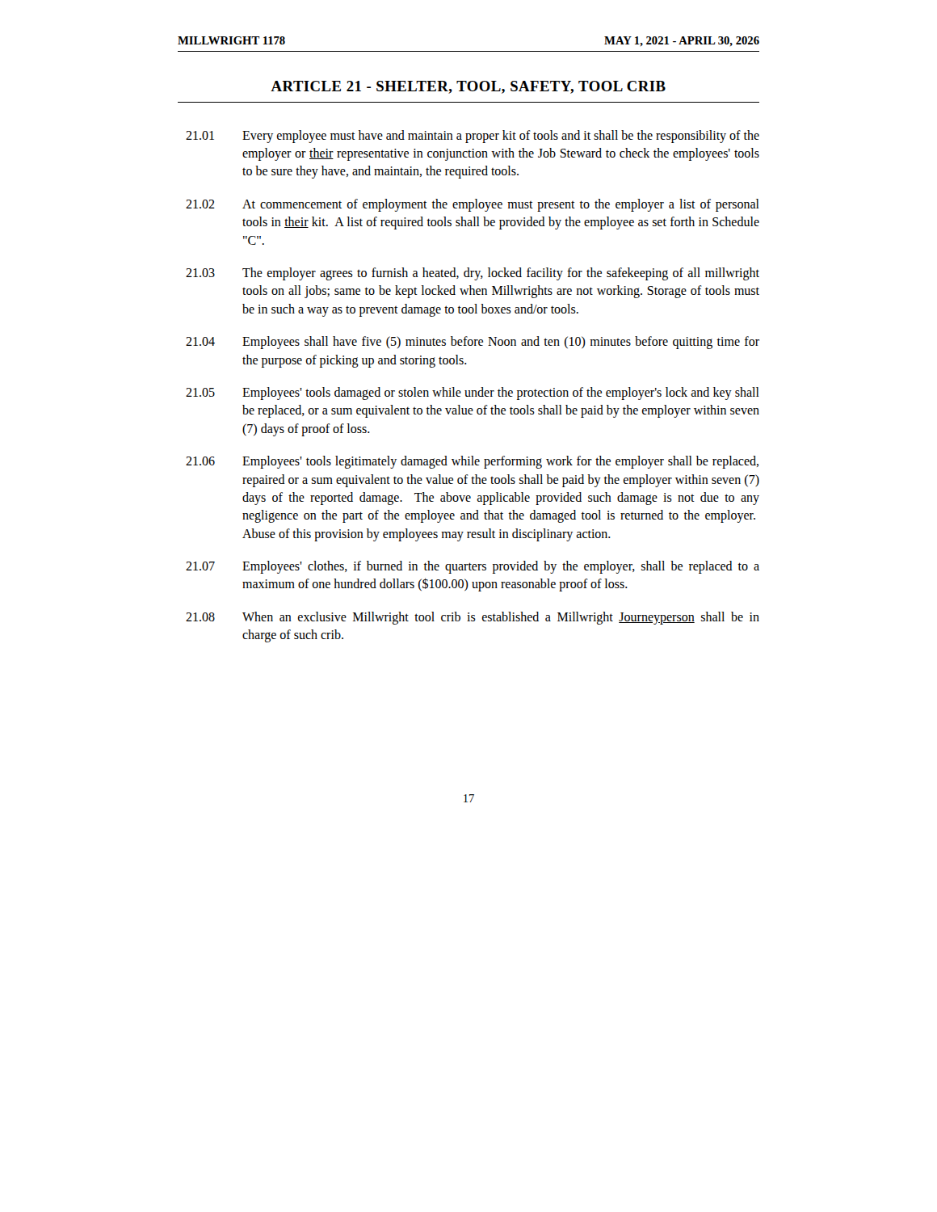MILLWRIGHT 1178 MAY 1, 2021 - APRIL 30, 2026
ARTICLE 21 - SHELTER, TOOL, SAFETY, TOOL CRIB
21.01
Every employee must have and maintain a proper kit of tools and it shall be the responsibility of the employer or their representative in conjunction with the Job Steward to check the employees' tools to be sure they have, and maintain, the required tools.
21.02
At commencement of employment the employee must present to the employer a list of personal tools in their kit. A list of required tools shall be provided by the employee as set forth in Schedule "C".
21.03
The employer agrees to furnish a heated, dry, locked facility for the safekeeping of all millwright tools on all jobs; same to be kept locked when Millwrights are not working. Storage of tools must be in such a way as to prevent damage to tool boxes and/or tools.
21.04
Employees shall have five (5) minutes before Noon and ten (10) minutes before quitting time for the purpose of picking up and storing tools.
21.05
Employees' tools damaged or stolen while under the protection of the employer's lock and key shall be replaced, or a sum equivalent to the value of the tools shall be paid by the employer within seven (7) days of proof of loss.
21.06
Employees' tools legitimately damaged while performing work for the employer shall be replaced, repaired or a sum equivalent to the value of the tools shall be paid by the employer within seven (7) days of the reported damage. The above applicable provided such damage is not due to any negligence on the part of the employee and that the damaged tool is returned to the employer. Abuse of this provision by employees may result in disciplinary action.
21.07
Employees' clothes, if burned in the quarters provided by the employer, shall be replaced to a maximum of one hundred dollars ($100.00) upon reasonable proof of loss.
21.08
When an exclusive Millwright tool crib is established a Millwright Journeyperson shall be in charge of such crib.
17